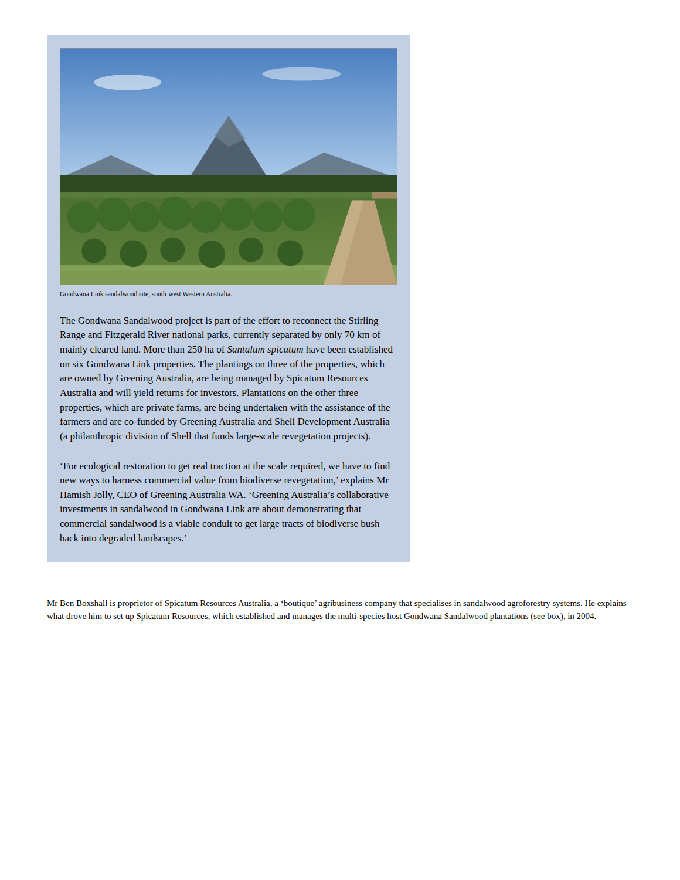Gondwana Link sandalwood site, south-west Western Australia.
The Gondwana Sandalwood project is part of the effort to reconnect the Stirling Range and Fitzgerald River national parks, currently separated by only 70 km of mainly cleared land. More than 250 ha of Santalum spicatum have been established on six Gondwana Link properties. The plantings on three of the properties, which are owned by Greening Australia, are being managed by Spicatum Resources Australia and will yield returns for investors. Plantations on the other three properties, which are private farms, are being undertaken with the assistance of the farmers and are co-funded by Greening Australia and Shell Development Australia (a philanthropic division of Shell that funds large-scale revegetation projects).
‘For ecological restoration to get real traction at the scale required, we have to find new ways to harness commercial value from biodiverse revegetation,’ explains Mr Hamish Jolly, CEO of Greening Australia WA. ‘Greening Australia’s collaborative investments in sandalwood in Gondwana Link are about demonstrating that commercial sandalwood is a viable conduit to get large tracts of biodiverse bush back into degraded landscapes.’
Mr Ben Boxshall is proprietor of Spicatum Resources Australia, a ‘boutique’ agribusiness company that specialises in sandalwood agroforestry systems. He explains what drove him to set up Spicatum Resources, which established and manages the multi-species host Gondwana Sandalwood plantations (see box), in 2004.